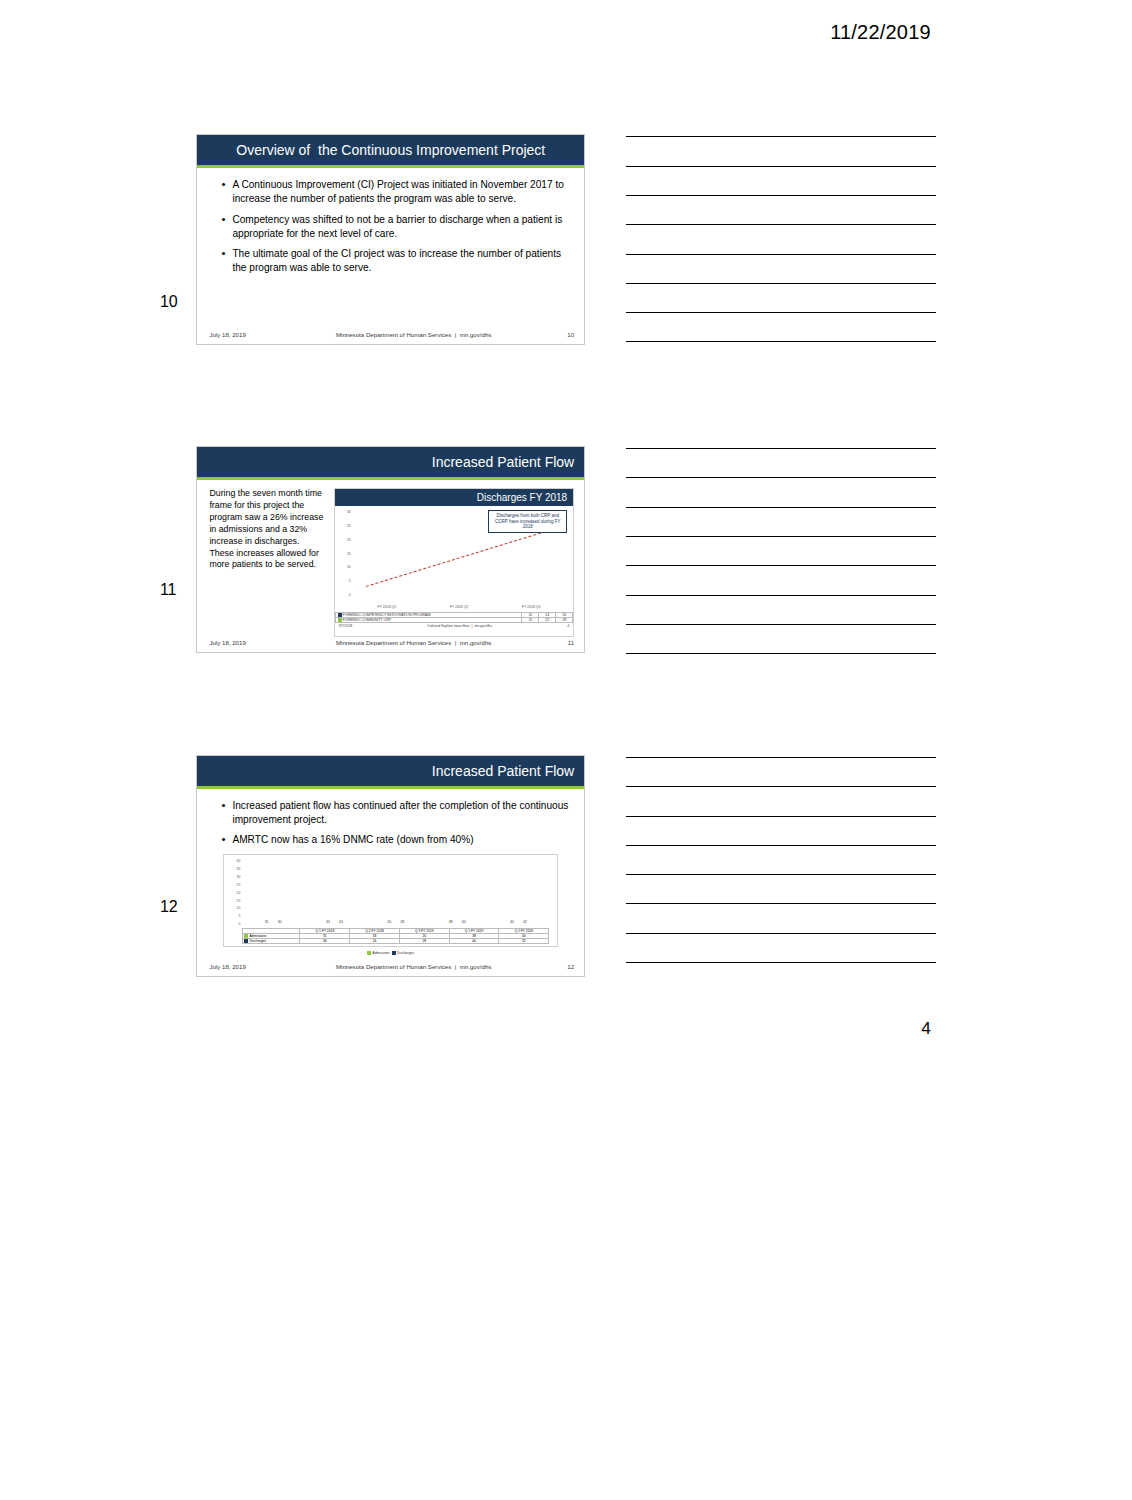11/22/2019
Overview of the Continuous Improvement Project
A Continuous Improvement (CI) Project was initiated in November 2017 to increase the number of patients the program was able to serve.
Competency was shifted to not be a barrier to discharge when a patient is appropriate for the next level of care.
The ultimate goal of the CI project was to increase the number of patients the program was able to serve.
July 18, 2019
Minnesota Department of Human Services | mn.gov/dhs
10
10
Increased Patient Flow
During the seven month time frame for this project the program saw a 26% increase in admissions and a 32% increase in discharges. These increases allowed for more patients to be served.
Discharges FY 2018
Discharges from both CRP and CCRP have increased during FY 2018
302520151050
FY 2018 Q1 FY 2018 Q2 FY 2018 Q3
| FORENSIC COMPETENCY RESTORATION PROGRAM | 10 | 14 | 16 |
| FORENSIC COMMUNITY CRP | 15 | 22 | 28 |
9/7/2018 Oakland Saphire Iowa Hare | mn.gov/dhs 4
July 18, 2019
Minnesota Department of Human Services | mn.gov/dhs
11
11
Increased Patient Flow
Increased patient flow has continued after the completion of the continuous improvement project.
AMRTC now has a 16% DNMC rate (down from 40%)
4035302520151050
31
30
33
24
20
28
38
40
40
32
| | Q 1 FY 2018 | Q 2 FY 2018 | Q 3 FY 2019 | Q 1 FY 2019 | Q 2 FY 2019 |
| Admissions | 31 | 33 | 20 | 38 | 40 |
| Discharges | 30 | 24 | 28 | 40 | 32 |
Admissions Discharges
July 18, 2019
Minnesota Department of Human Services | mn.gov/dhs
12
12
4